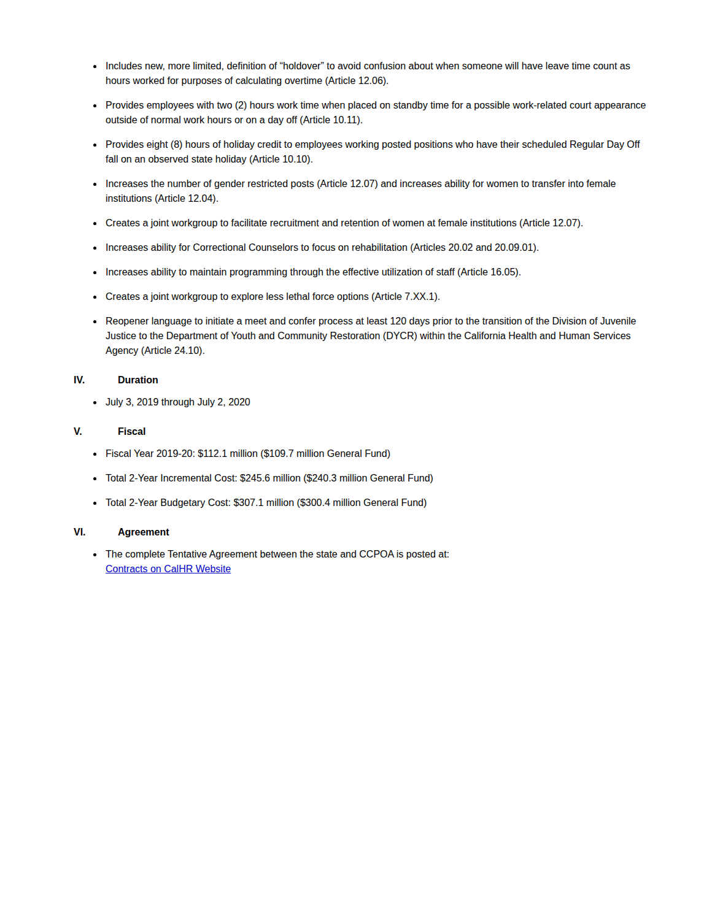Includes new, more limited, definition of “holdover” to avoid confusion about when someone will have leave time count as hours worked for purposes of calculating overtime (Article 12.06).
Provides employees with two (2) hours work time when placed on standby time for a possible work-related court appearance outside of normal work hours or on a day off (Article 10.11).
Provides eight (8) hours of holiday credit to employees working posted positions who have their scheduled Regular Day Off fall on an observed state holiday (Article 10.10).
Increases the number of gender restricted posts (Article 12.07) and increases ability for women to transfer into female institutions (Article 12.04).
Creates a joint workgroup to facilitate recruitment and retention of women at female institutions (Article 12.07).
Increases ability for Correctional Counselors to focus on rehabilitation (Articles 20.02 and 20.09.01).
Increases ability to maintain programming through the effective utilization of staff (Article 16.05).
Creates a joint workgroup to explore less lethal force options (Article 7.XX.1).
Reopener language to initiate a meet and confer process at least 120 days prior to the transition of the Division of Juvenile Justice to the Department of Youth and Community Restoration (DYCR) within the California Health and Human Services Agency (Article 24.10).
IV. Duration
July 3, 2019 through July 2, 2020
V. Fiscal
Fiscal Year 2019-20: $112.1 million ($109.7 million General Fund)
Total 2-Year Incremental Cost: $245.6 million ($240.3 million General Fund)
Total 2-Year Budgetary Cost: $307.1 million ($300.4 million General Fund)
VI. Agreement
The complete Tentative Agreement between the state and CCPOA is posted at:
Contracts on CalHR Website